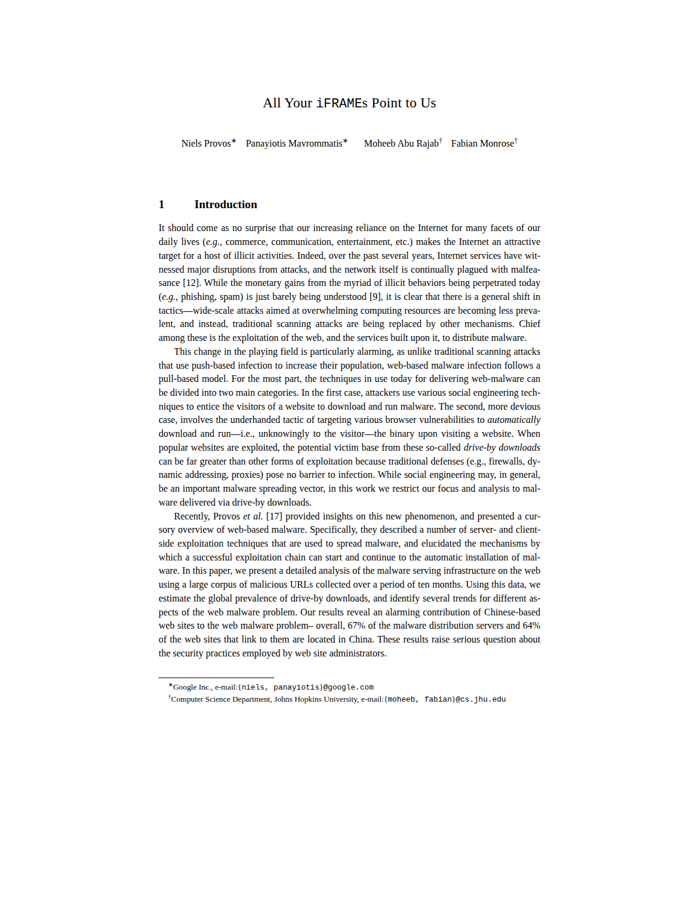All Your iFRAMEs Point to Us
Niels Provos∗ Panayiotis Mavrommatis∗ Moheeb Abu Rajab† Fabian Monrose†
1 Introduction
It should come as no surprise that our increasing reliance on the Internet for many facets of our daily lives (e.g., commerce, communication, entertainment, etc.) makes the Internet an attractive target for a host of illicit activities. Indeed, over the past several years, Internet services have witnessed major disruptions from attacks, and the network itself is continually plagued with malfeasance [12]. While the monetary gains from the myriad of illicit behaviors being perpetrated today (e.g., phishing, spam) is just barely being understood [9], it is clear that there is a general shift in tactics—wide-scale attacks aimed at overwhelming computing resources are becoming less prevalent, and instead, traditional scanning attacks are being replaced by other mechanisms. Chief among these is the exploitation of the web, and the services built upon it, to distribute malware.
This change in the playing field is particularly alarming, as unlike traditional scanning attacks that use push-based infection to increase their population, web-based malware infection follows a pull-based model. For the most part, the techniques in use today for delivering web-malware can be divided into two main categories. In the first case, attackers use various social engineering techniques to entice the visitors of a website to download and run malware. The second, more devious case, involves the underhanded tactic of targeting various browser vulnerabilities to automatically download and run—i.e., unknowingly to the visitor—the binary upon visiting a website. When popular websites are exploited, the potential victim base from these so-called drive-by downloads can be far greater than other forms of exploitation because traditional defenses (e.g., firewalls, dynamic addressing, proxies) pose no barrier to infection. While social engineering may, in general, be an important malware spreading vector, in this work we restrict our focus and analysis to malware delivered via drive-by downloads.
Recently, Provos et al. [17] provided insights on this new phenomenon, and presented a cursory overview of web-based malware. Specifically, they described a number of server- and client-side exploitation techniques that are used to spread malware, and elucidated the mechanisms by which a successful exploitation chain can start and continue to the automatic installation of malware. In this paper, we present a detailed analysis of the malware serving infrastructure on the web using a large corpus of malicious URLs collected over a period of ten months. Using this data, we estimate the global prevalence of drive-by downloads, and identify several trends for different aspects of the web malware problem. Our results reveal an alarming contribution of Chinese-based web sites to the web malware problem– overall, 67% of the malware distribution servers and 64% of the web sites that link to them are located in China. These results raise serious question about the security practices employed by web site administrators.
∗Google Inc., e-mail:{niels, panayiotis}@google.com
†Computer Science Department, Johns Hopkins University, e-mail:{moheeb, fabian}@cs.jhu.edu